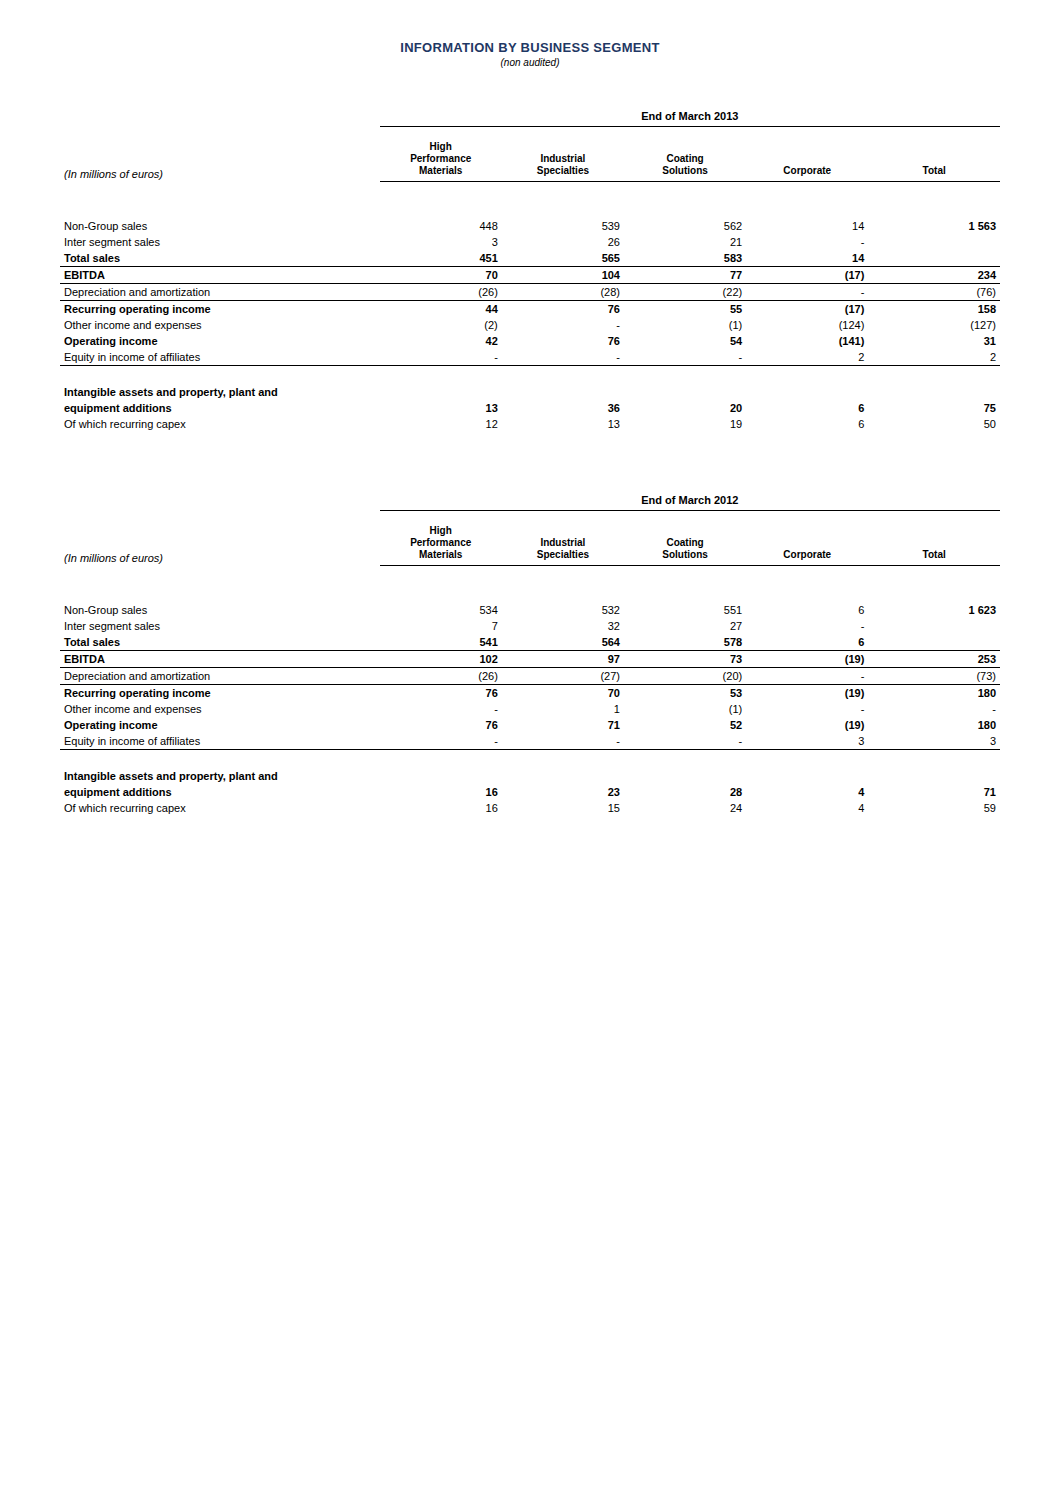INFORMATION BY BUSINESS SEGMENT
(non audited)
| | End of March 2013 |
| (In millions of euros) | High Performance Materials | Industrial Specialties | Coating Solutions | Corporate | Total |
| Non-Group sales | 448 | 539 | 562 | 14 | 1 563 |
| Inter segment sales | 3 | 26 | 21 | - | |
| Total sales | 451 | 565 | 583 | 14 | |
| EBITDA | 70 | 104 | 77 | (17) | 234 |
| Depreciation and amortization | (26) | (28) | (22) | - | (76) |
| Recurring operating income | 44 | 76 | 55 | (17) | 158 |
| Other income and expenses | (2) | - | (1) | (124) | (127) |
| Operating income | 42 | 76 | 54 | (141) | 31 |
| Equity in income of affiliates | - | - | - | 2 | 2 |
| Intangible assets and property, plant and | | | | | |
| equipment additions | 13 | 36 | 20 | 6 | 75 |
| Of which recurring capex | 12 | 13 | 19 | 6 | 50 |
| | End of March 2012 |
| (In millions of euros) | High Performance Materials | Industrial Specialties | Coating Solutions | Corporate | Total |
| Non-Group sales | 534 | 532 | 551 | 6 | 1 623 |
| Inter segment sales | 7 | 32 | 27 | - | |
| Total sales | 541 | 564 | 578 | 6 | |
| EBITDA | 102 | 97 | 73 | (19) | 253 |
| Depreciation and amortization | (26) | (27) | (20) | - | (73) |
| Recurring operating income | 76 | 70 | 53 | (19) | 180 |
| Other income and expenses | - | 1 | (1) | - | - |
| Operating income | 76 | 71 | 52 | (19) | 180 |
| Equity in income of affiliates | - | - | - | 3 | 3 |
| Intangible assets and property, plant and | | | | | |
| equipment additions | 16 | 23 | 28 | 4 | 71 |
| Of which recurring capex | 16 | 15 | 24 | 4 | 59 |